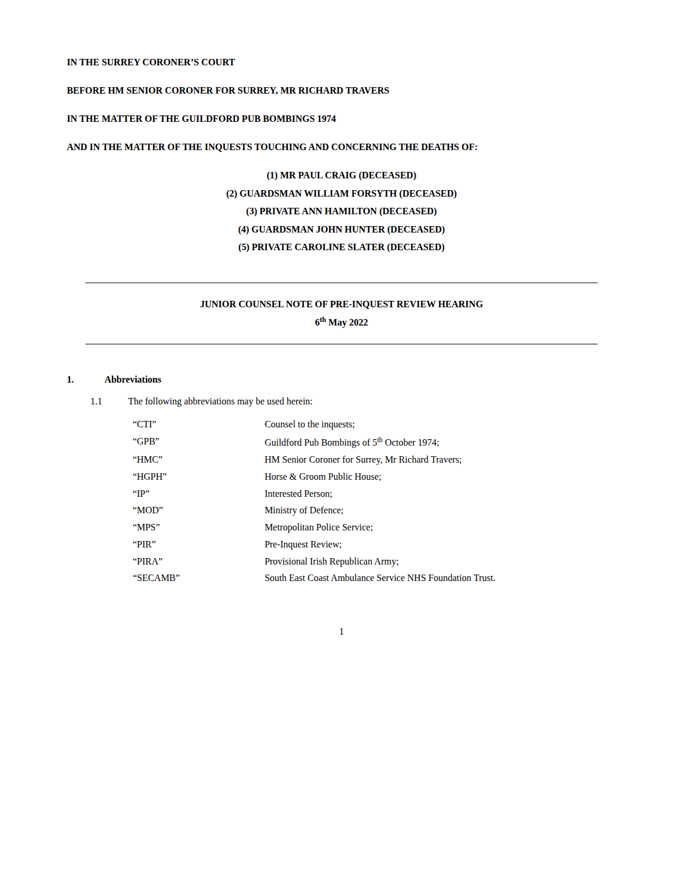IN THE SURREY CORONER’S COURT
BEFORE HM SENIOR CORONER FOR SURREY, MR RICHARD TRAVERS
IN THE MATTER OF THE GUILDFORD PUB BOMBINGS 1974
AND IN THE MATTER OF THE INQUESTS TOUCHING AND CONCERNING THE DEATHS OF:
(1) MR PAUL CRAIG (DECEASED)
(2) GUARDSMAN WILLIAM FORSYTH (DECEASED)
(3) PRIVATE ANN HAMILTON (DECEASED)
(4) GUARDSMAN JOHN HUNTER (DECEASED)
(5) PRIVATE CAROLINE SLATER (DECEASED)
JUNIOR COUNSEL NOTE OF PRE-INQUEST REVIEW HEARING
6th May 2022
1.
Abbreviations
1.1
The following abbreviations may be used herein:
| “CTI” | Counsel to the inquests; |
| “GPB” | Guildford Pub Bombings of 5 th October 1974; |
| “HMC” | HM Senior Coroner for Surrey, Mr Richard Travers; |
| “HGPH” | Horse & Groom Public House; |
| “IP” | Interested Person; |
| “MOD” | Ministry of Defence; |
| “MPS” | Metropolitan Police Service; |
| “PIR” | Pre-Inquest Review; |
| “PIRA” | Provisional Irish Republican Army; |
| “SECAMB” | South East Coast Ambulance Service NHS Foundation Trust. |
1